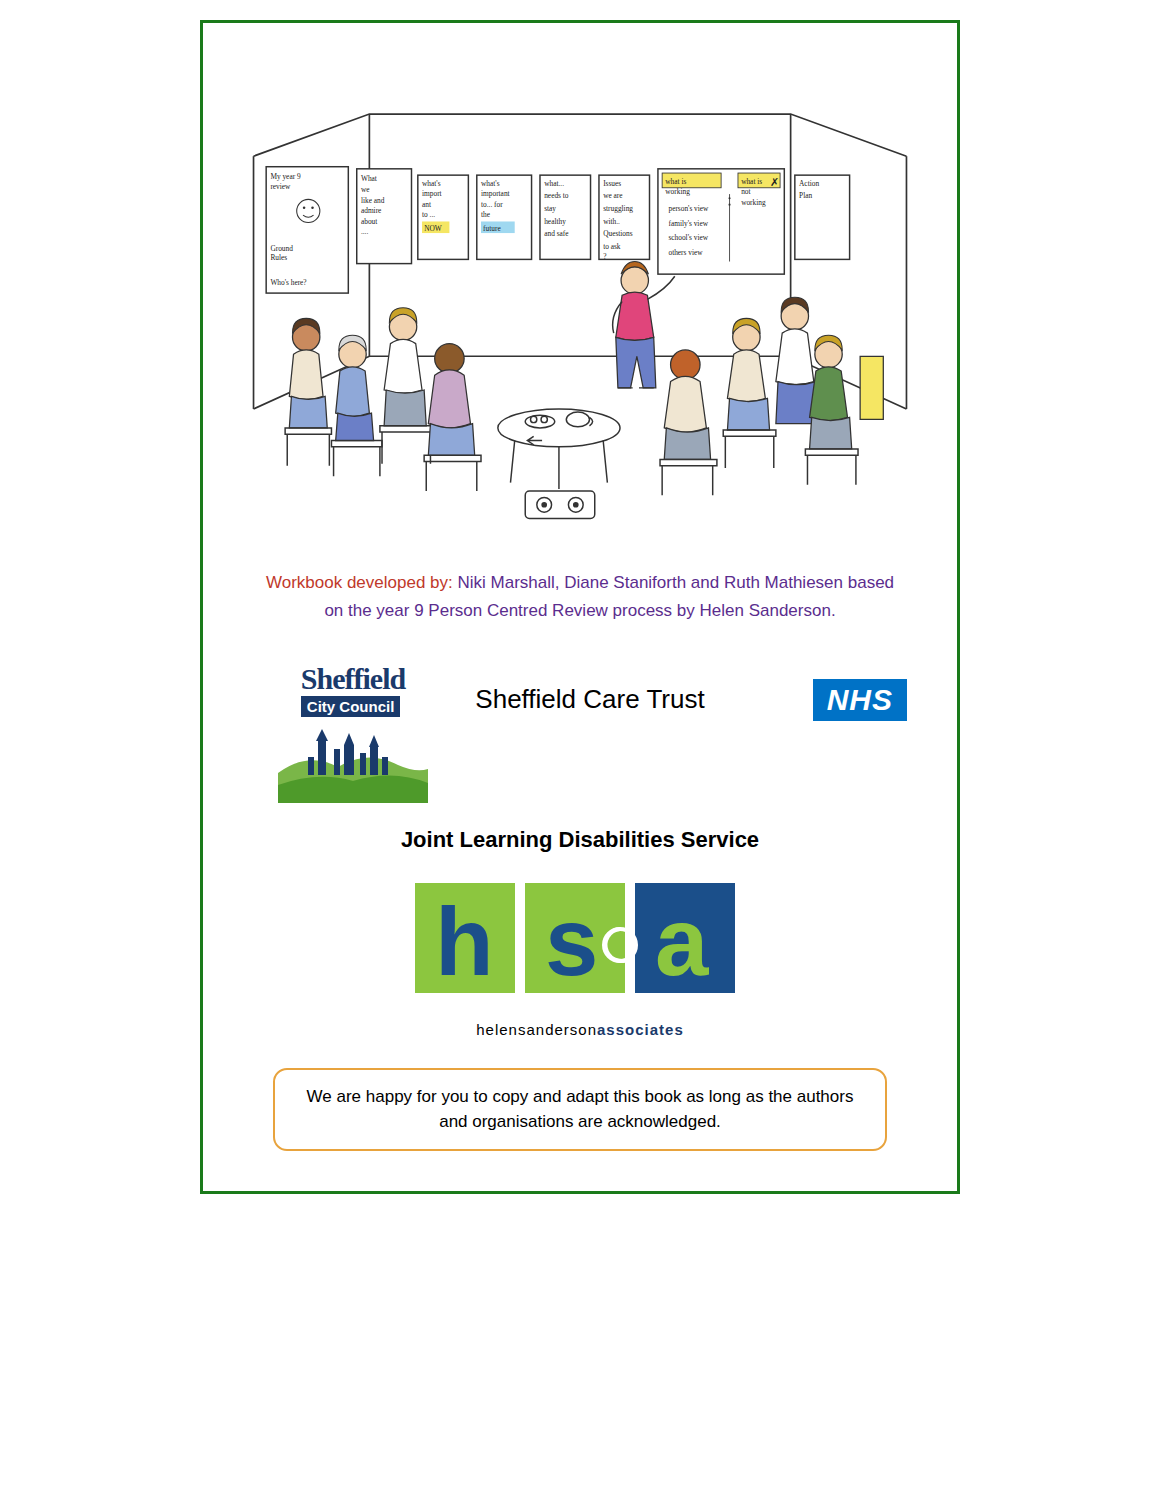My year 9 review Ground Rules Who's here? What we like and admire about .... what's import ant to ... NOW what's important to... for the future what... needs to stay healthy and safe Issues we are struggling with.. Questions to ask ? what is working what is not working ✗ person's view family's view school's view others view Action Plan
Workbook developed by: Niki Marshall, Diane Staniforth and Ruth Mathiesen based on the year 9 Person Centred Review process by Helen Sanderson.
Sheffield
City Council
Sheffield Care Trust
NHS
Joint Learning Disabilities Service
h s a
helensandersonassociates
We are happy for you to copy and adapt this book as long as the authors and organisations are acknowledged.